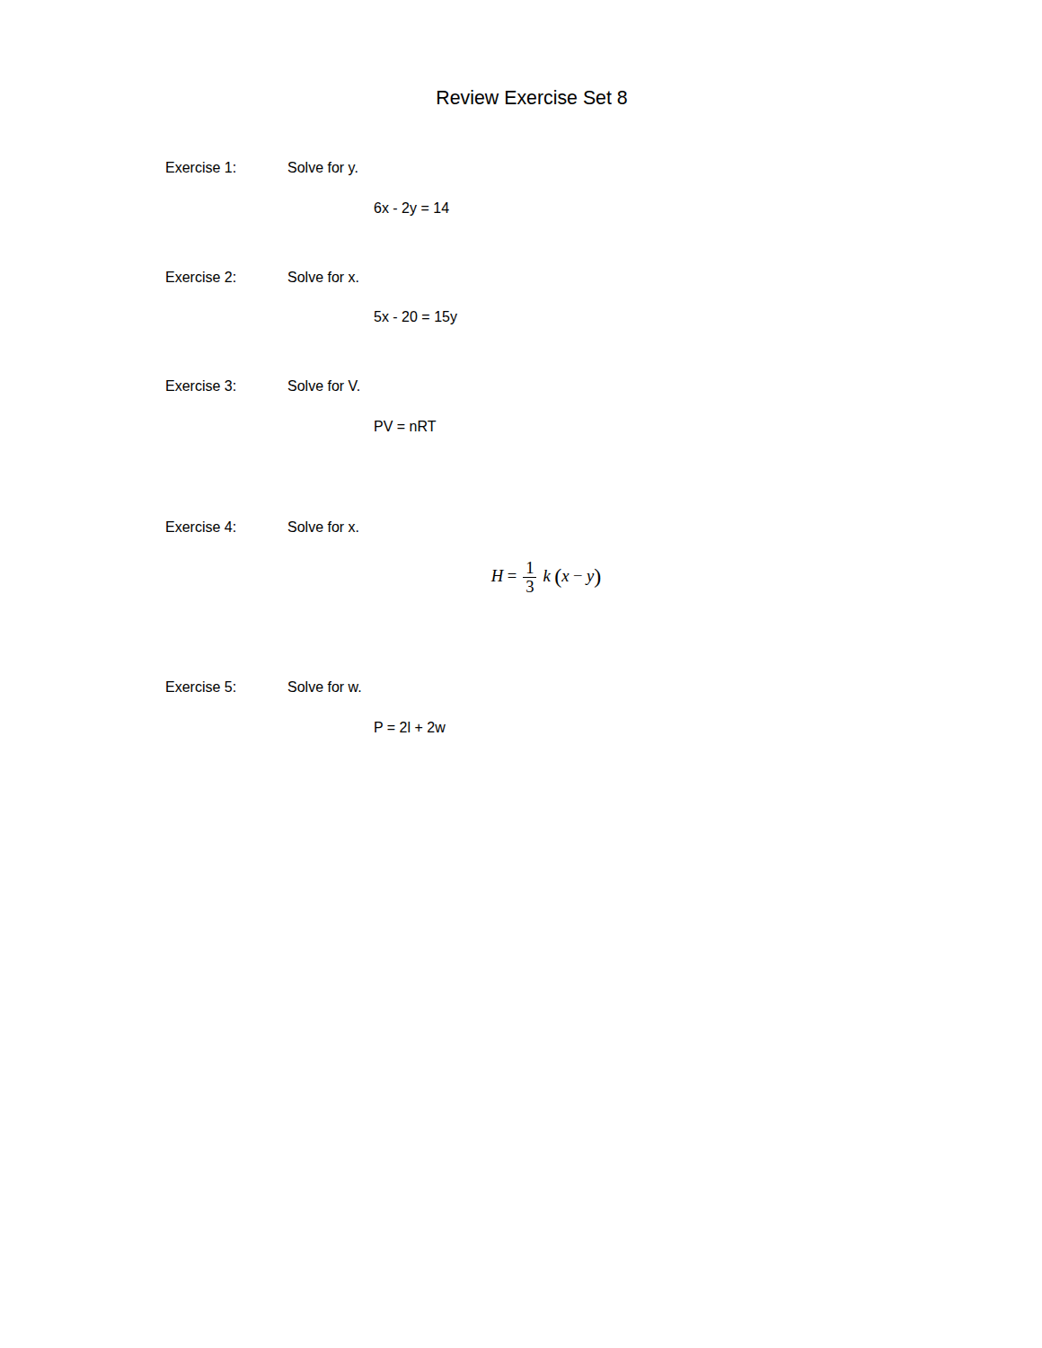Review Exercise Set 8
Exercise 1: Solve for y.
6x - 2y = 14
Exercise 2: Solve for x.
5x - 20 = 15y
Exercise 3: Solve for V.
PV = nRT
Exercise 4: Solve for x.
H = 13 k (x − y)
Exercise 5: Solve for w.
P = 2l + 2w